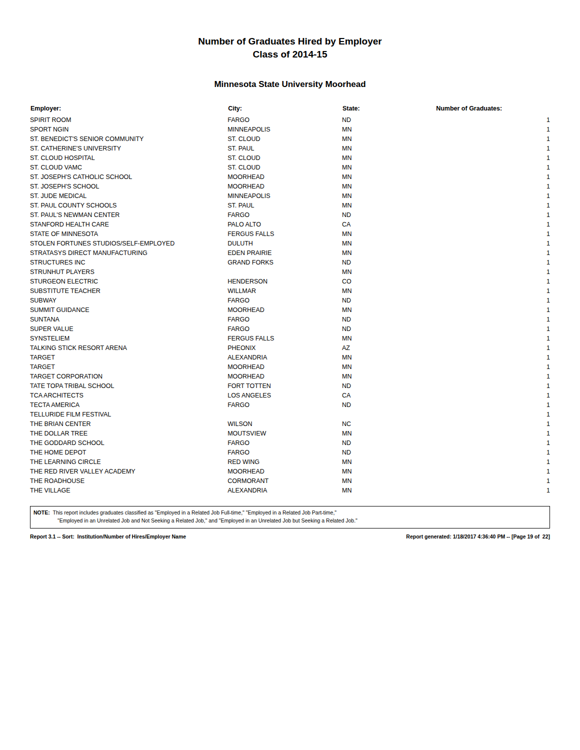Number of Graduates Hired by Employer
Class of 2014-15
Minnesota State University Moorhead
| Employer: | City: | State: | Number of Graduates: |
| --- | --- | --- | --- |
| SPIRIT ROOM | FARGO | ND | 1 |
| SPORT NGIN | MINNEAPOLIS | MN | 1 |
| ST. BENEDICT'S SENIOR COMMUNITY | ST. CLOUD | MN | 1 |
| ST. CATHERINE'S UNIVERSITY | ST. PAUL | MN | 1 |
| ST. CLOUD HOSPITAL | ST. CLOUD | MN | 1 |
| ST. CLOUD VAMC | ST. CLOUD | MN | 1 |
| ST. JOSEPH'S CATHOLIC SCHOOL | MOORHEAD | MN | 1 |
| ST. JOSEPH'S SCHOOL | MOORHEAD | MN | 1 |
| ST. JUDE MEDICAL | MINNEAPOLIS | MN | 1 |
| ST. PAUL COUNTY SCHOOLS | ST. PAUL | MN | 1 |
| ST. PAUL'S NEWMAN CENTER | FARGO | ND | 1 |
| STANFORD HEALTH CARE | PALO ALTO | CA | 1 |
| STATE OF MINNESOTA | FERGUS FALLS | MN | 1 |
| STOLEN FORTUNES STUDIOS/SELF-EMPLOYED | DULUTH | MN | 1 |
| STRATASYS DIRECT MANUFACTURING | EDEN PRAIRIE | MN | 1 |
| STRUCTURES INC | GRAND FORKS | ND | 1 |
| STRUNHUT PLAYERS | | MN | 1 |
| STURGEON ELECTRIC | HENDERSON | CO | 1 |
| SUBSTITUTE TEACHER | WILLMAR | MN | 1 |
| SUBWAY | FARGO | ND | 1 |
| SUMMIT GUIDANCE | MOORHEAD | MN | 1 |
| SUNTANA | FARGO | ND | 1 |
| SUPER VALUE | FARGO | ND | 1 |
| SYNSTELIEM | FERGUS FALLS | MN | 1 |
| TALKING STICK RESORT ARENA | PHEONIX | AZ | 1 |
| TARGET | ALEXANDRIA | MN | 1 |
| TARGET | MOORHEAD | MN | 1 |
| TARGET CORPORATION | MOORHEAD | MN | 1 |
| TATE TOPA TRIBAL SCHOOL | FORT TOTTEN | ND | 1 |
| TCA ARCHITECTS | LOS ANGELES | CA | 1 |
| TECTA AMERICA | FARGO | ND | 1 |
| TELLURIDE FILM FESTIVAL | | | 1 |
| THE BRIAN CENTER | WILSON | NC | 1 |
| THE DOLLAR TREE | MOUTSVIEW | MN | 1 |
| THE GODDARD SCHOOL | FARGO | ND | 1 |
| THE HOME DEPOT | FARGO | ND | 1 |
| THE LEARNING CIRCLE | RED WING | MN | 1 |
| THE RED RIVER VALLEY ACADEMY | MOORHEAD | MN | 1 |
| THE ROADHOUSE | CORMORANT | MN | 1 |
| THE VILLAGE | ALEXANDRIA | MN | 1 |
NOTE: This report includes graduates classified as "Employed in a Related Job Full-time," "Employed in a Related Job Part-time," "Employed in an Unrelated Job and Not Seeking a Related Job," and "Employed in an Unrelated Job but Seeking a Related Job."
Report 3.1 -- Sort: Institution/Number of Hires/Employer Name
Report generated: 1/18/2017 4:36:40 PM -- [Page 19 of 22]